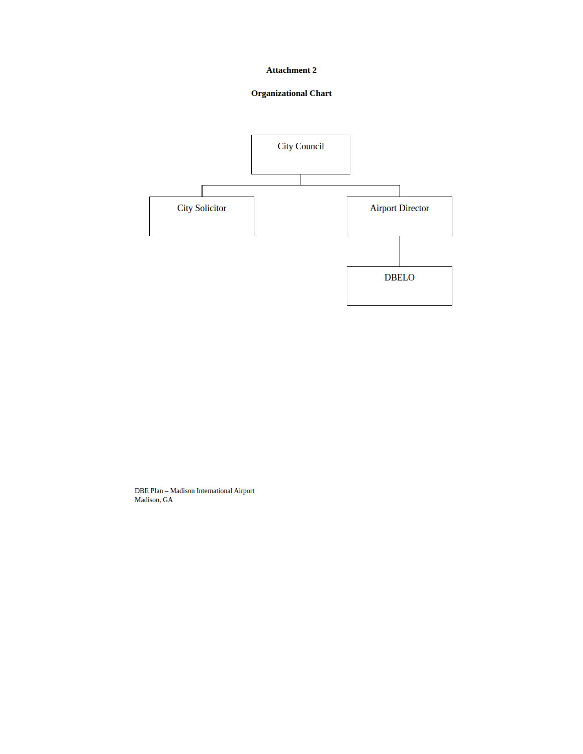Attachment 2
Organizational Chart
City Council
City Solicitor
Airport Director
DBELO
DBE Plan – Madison International Airport
Madison, GA